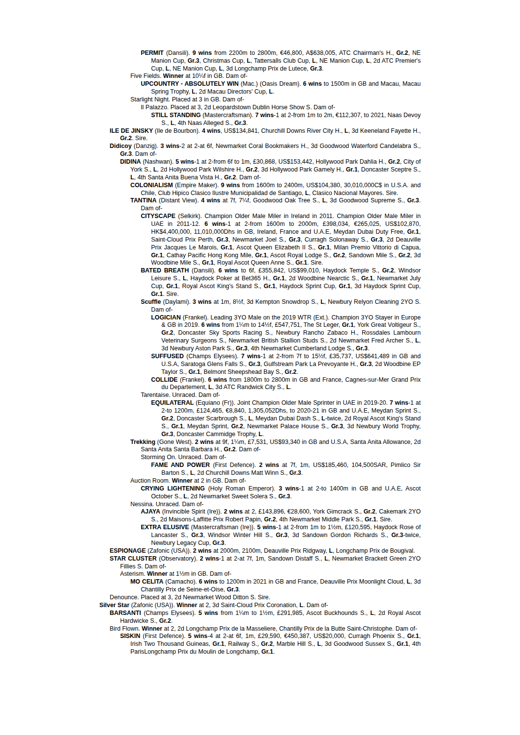PERMIT (Dansili). 9 wins from 2200m to 2800m, €46,800, A$638,005, ATC Chairman's H., Gr.2, NE Manion Cup, Gr.3, Christmas Cup, L, Tattersalls Club Cup, L, NE Manion Cup, L, 2d ATC Premier's Cup, L, NE Manion Cup, L, 3d Longchamp Prix de Lutece, Gr.3.
Five Fields. Winner at 10¼f in GB. Dam of-
UPCOUNTRY - ABSOLUTELY WIN (Mac.) (Oasis Dream). 6 wins to 1500m in GB and Macau, Macau Spring Trophy, L, 2d Macau Directors' Cup, L.
Starlight Night. Placed at 3 in GB. Dam of-
Il Palazzo. Placed at 3, 2d Leopardstown Dublin Horse Show S. Dam of-
STILL STANDING (Mastercraftsman). 7 wins-1 at 2-from 1m to 2m, €112,307, to 2021, Naas Devoy S., L, 4th Naas Alleged S., Gr.3.
ILE DE JINSKY (Ile de Bourbon). 4 wins, US$134,841, Churchill Downs River City H., L, 3d Keeneland Fayette H., Gr.2. Sire.
Didicoy (Danzig). 3 wins-2 at 2-at 6f, Newmarket Coral Bookmakers H., 3d Goodwood Waterford Candelabra S., Gr.3. Dam of-
DIDINA (Nashwan). 5 wins-1 at 2-from 6f to 1m, £30,868, US$153,442, Hollywood Park Dahlia H., Gr.2, City of York S., L, 2d Hollywood Park Wilshire H., Gr.2, 3d Hollywood Park Gamely H., Gr.1, Doncaster Sceptre S., L, 4th Santa Anita Buena Vista H., Gr.2. Dam of-
COLONIALISM (Empire Maker). 9 wins from 1600m to 2400m, US$104,380, 30,010,000C$ in U.S.A. and Chile, Club Hipico Clasico Ilustre Municipalidad de Santiago, L, Clasico Nacional Mayores. Sire.
TANTINA (Distant View). 4 wins at 7f, 7¼f, Goodwood Oak Tree S., L, 3d Goodwood Supreme S., Gr.3. Dam of-
CITYSCAPE (Selkirk). Champion Older Male Miler in Ireland in 2011. Champion Older Male Miler in UAE in 2011-12. 6 wins-1 at 2-from 1600m to 2000m, £398,034, €265,025, US$102,870, HK$4,400,000, 11,010,000Dhs in GB, Ireland, France and U.A.E, Meydan Dubai Duty Free, Gr.1, Saint-Cloud Prix Perth, Gr.3, Newmarket Joel S., Gr.3, Curragh Solonaway S., Gr.3, 2d Deauville Prix Jacques Le Marois, Gr.1, Ascot Queen Elizabeth II S., Gr.1, Milan Premio Vittorio di Capua, Gr.1, Cathay Pacific Hong Kong Mile, Gr.1, Ascot Royal Lodge S., Gr.2, Sandown Mile S., Gr.2, 3d Woodbine Mile S., Gr.1, Royal Ascot Queen Anne S., Gr.1. Sire.
BATED BREATH (Dansili). 6 wins to 6f, £355,842, US$99,010, Haydock Temple S., Gr.2, Windsor Leisure S., L, Haydock Poker at Bet365 H., Gr.1, 2d Woodbine Nearctic S., Gr.1, Newmarket July Cup, Gr.1, Royal Ascot King's Stand S., Gr.1, Haydock Sprint Cup, Gr.1, 3d Haydock Sprint Cup, Gr.1. Sire.
Scuffle (Daylami). 3 wins at 1m, 8½f, 3d Kempton Snowdrop S., L, Newbury Relyon Cleaning 2YO S. Dam of-
LOGICIAN (Frankel). Leading 3YO Male on the 2019 WTR (Ext.). Champion 3YO Stayer in Europe & GB in 2019. 6 wins from 1¼m to 14½f, £547,751, The St Leger, Gr.1, York Great Voltigeur S., Gr.2, Doncaster Sky Sports Racing S., Newbury Rancho Zabaco H., Rossdales Lambourn Veterinary Surgeons S., Newmarket British Stallion Studs S., 2d Newmarket Fred Archer S., L, 3d Newbury Aston Park S., Gr.3, 4th Newmarket Cumberland Lodge S., Gr.3.
SUFFUSED (Champs Elysees). 7 wins-1 at 2-from 7f to 15½f, £35,737, US$641,489 in GB and U.S.A, Saratoga Glens Falls S., Gr.3, Gulfstream Park La Prevoyante H., Gr.3, 2d Woodbine EP Taylor S., Gr.1, Belmont Sheepshead Bay S., Gr.2.
COLLIDE (Frankel). 6 wins from 1800m to 2800m in GB and France, Cagnes-sur-Mer Grand Prix du Departement, L, 3d ATC Randwick City S., L.
Tarentaise. Unraced. Dam of-
EQUILATERAL (Equiano (Fr)). Joint Champion Older Male Sprinter in UAE in 2019-20. 7 wins-1 at 2-to 1200m, £124,465, €8,840, 1,305,052Dhs, to 2020-21 in GB and U.A.E, Meydan Sprint S., Gr.2, Doncaster Scarbrough S., L, Meydan Dubai Dash S., L-twice, 2d Royal Ascot King's Stand S., Gr.1, Meydan Sprint, Gr.2, Newmarket Palace House S., Gr.3, 3d Newbury World Trophy, Gr.3, Doncaster Cammidge Trophy, L.
Trekking (Gone West). 2 wins at 9f, 1¼m, £7,531, US$93,340 in GB and U.S.A, Santa Anita Allowance, 2d Santa Anita Santa Barbara H., Gr.2. Dam of-
Storming On. Unraced. Dam of-
FAME AND POWER (First Defence). 2 wins at 7f, 1m, US$185,460, 104,500SAR, Pimlico Sir Barton S., L, 2d Churchill Downs Matt Winn S., Gr.3.
Auction Room. Winner at 2 in GB. Dam of-
CRYING LIGHTENING (Holy Roman Emperor). 3 wins-1 at 2-to 1400m in GB and U.A.E, Ascot October S., L, 2d Newmarket Sweet Solera S., Gr.3.
Nessina. Unraced. Dam of-
AJAYA (Invincible Spirit (Ire)). 2 wins at 2, £143,896, €28,600, York Gimcrack S., Gr.2, Cakemark 2YO S., 2d Maisons-Laffitte Prix Robert Papin, Gr.2, 4th Newmarket Middle Park S., Gr.1. Sire.
EXTRA ELUSIVE (Mastercraftsman (Ire)). 5 wins-1 at 2-from 1m to 1½m, £120,595, Haydock Rose of Lancaster S., Gr.3, Windsor Winter Hill S., Gr.3, 3d Sandown Gordon Richards S., Gr.3-twice, Newbury Legacy Cup, Gr.3.
ESPIONAGE (Zafonic (USA)). 2 wins at 2000m, 2100m, Deauville Prix Ridgway, L, Longchamp Prix de Bougival.
STAR CLUSTER (Observatory). 2 wins-1 at 2-at 7f, 1m, Sandown Distaff S., L, Newmarket Brackett Green 2YO Fillies S. Dam of-
Asterism. Winner at 1½m in GB. Dam of-
MO CELITA (Camacho). 6 wins to 1200m in 2021 in GB and France, Deauville Prix Moonlight Cloud, L, 3d Chantilly Prix de Seine-et-Oise, Gr.3.
Denounce. Placed at 3, 2d Newmarket Wood Ditton S. Sire.
Silver Star (Zafonic (USA)). Winner at 2, 3d Saint-Cloud Prix Coronation, L. Dam of-
BARSANTI (Champs Elysees). 5 wins from 1¼m to 1½m, £291,985, Ascot Buckhounds S., L, 2d Royal Ascot Hardwicke S., Gr.2.
Bird Flown. Winner at 2, 2d Longchamp Prix de la Masseliere, Chantilly Prix de la Butte Saint-Christophe. Dam of-
SISKIN (First Defence). 5 wins-4 at 2-at 6f, 1m, £29,590, €450,387, US$20,000, Curragh Phoenix S., Gr.1, Irish Two Thousand Guineas, Gr.1, Railway S., Gr.2, Marble Hill S., L, 3d Goodwood Sussex S., Gr.1, 4th ParisLongchamp Prix du Moulin de Longchamp, Gr.1.